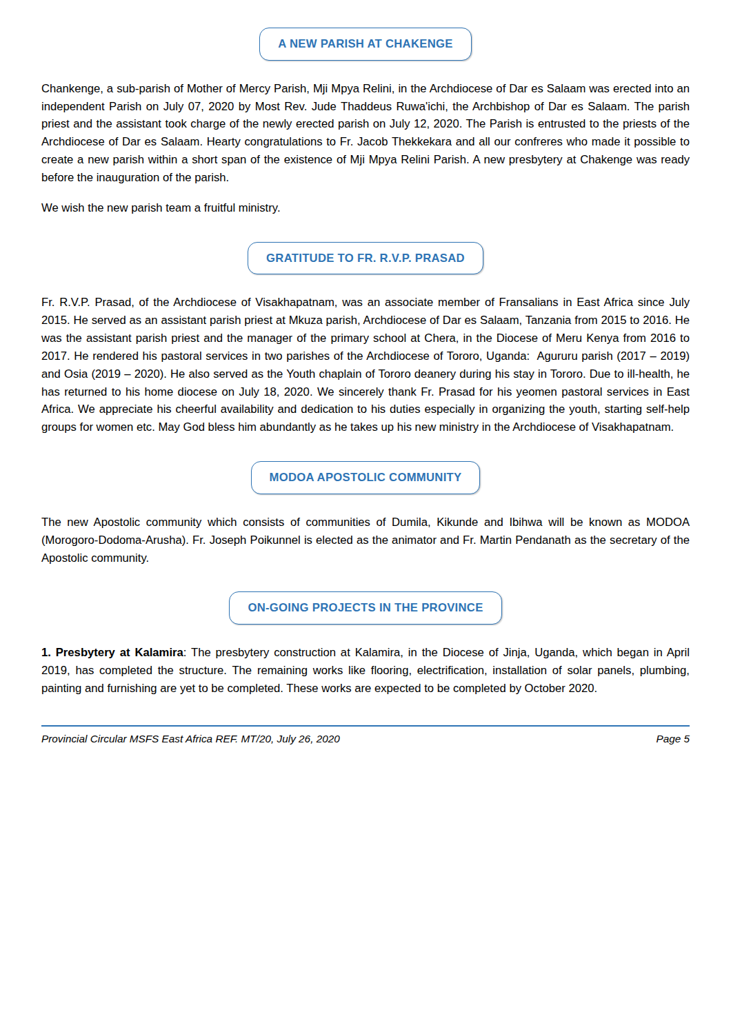A NEW PARISH AT CHAKENGE
Chankenge, a sub-parish of Mother of Mercy Parish, Mji Mpya Relini, in the Archdiocese of Dar es Salaam was erected into an independent Parish on July 07, 2020 by Most Rev. Jude Thaddeus Ruwa'ichi, the Archbishop of Dar es Salaam. The parish priest and the assistant took charge of the newly erected parish on July 12, 2020. The Parish is entrusted to the priests of the Archdiocese of Dar es Salaam. Hearty congratulations to Fr. Jacob Thekkekara and all our confreres who made it possible to create a new parish within a short span of the existence of Mji Mpya Relini Parish. A new presbytery at Chakenge was ready before the inauguration of the parish.
We wish the new parish team a fruitful ministry.
GRATITUDE TO FR. R.V.P. PRASAD
Fr. R.V.P. Prasad, of the Archdiocese of Visakhapatnam, was an associate member of Fransalians in East Africa since July 2015. He served as an assistant parish priest at Mkuza parish, Archdiocese of Dar es Salaam, Tanzania from 2015 to 2016. He was the assistant parish priest and the manager of the primary school at Chera, in the Diocese of Meru Kenya from 2016 to 2017. He rendered his pastoral services in two parishes of the Archdiocese of Tororo, Uganda: Agururu parish (2017 – 2019) and Osia (2019 – 2020). He also served as the Youth chaplain of Tororo deanery during his stay in Tororo. Due to ill-health, he has returned to his home diocese on July 18, 2020. We sincerely thank Fr. Prasad for his yeomen pastoral services in East Africa. We appreciate his cheerful availability and dedication to his duties especially in organizing the youth, starting self-help groups for women etc. May God bless him abundantly as he takes up his new ministry in the Archdiocese of Visakhapatnam.
MODOA APOSTOLIC COMMUNITY
The new Apostolic community which consists of communities of Dumila, Kikunde and Ibihwa will be known as MODOA (Morogoro-Dodoma-Arusha). Fr. Joseph Poikunnel is elected as the animator and Fr. Martin Pendanath as the secretary of the Apostolic community.
ON-GOING PROJECTS IN THE PROVINCE
1. Presbytery at Kalamira: The presbytery construction at Kalamira, in the Diocese of Jinja, Uganda, which began in April 2019, has completed the structure. The remaining works like flooring, electrification, installation of solar panels, plumbing, painting and furnishing are yet to be completed. These works are expected to be completed by October 2020.
Provincial Circular MSFS East Africa REF. MT/20, July 26, 2020 Page 5